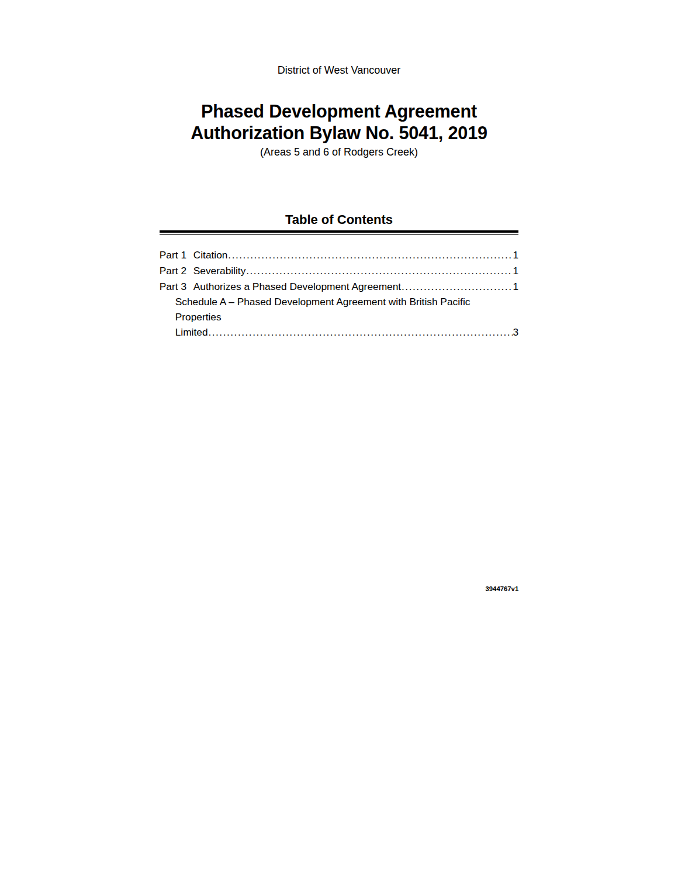District of West Vancouver
Phased Development Agreement
Authorization Bylaw No. 5041, 2019
(Areas 5 and 6 of Rodgers Creek)
Table of Contents
Part 1 Citation .................................................................................................. 1
Part 2 Severability .......................................................................................... 1
Part 3 Authorizes a Phased Development Agreement ....................................... 1
Schedule A – Phased Development Agreement with British Pacific Properties
Limited ................................................................................................................. 3
3944767v1